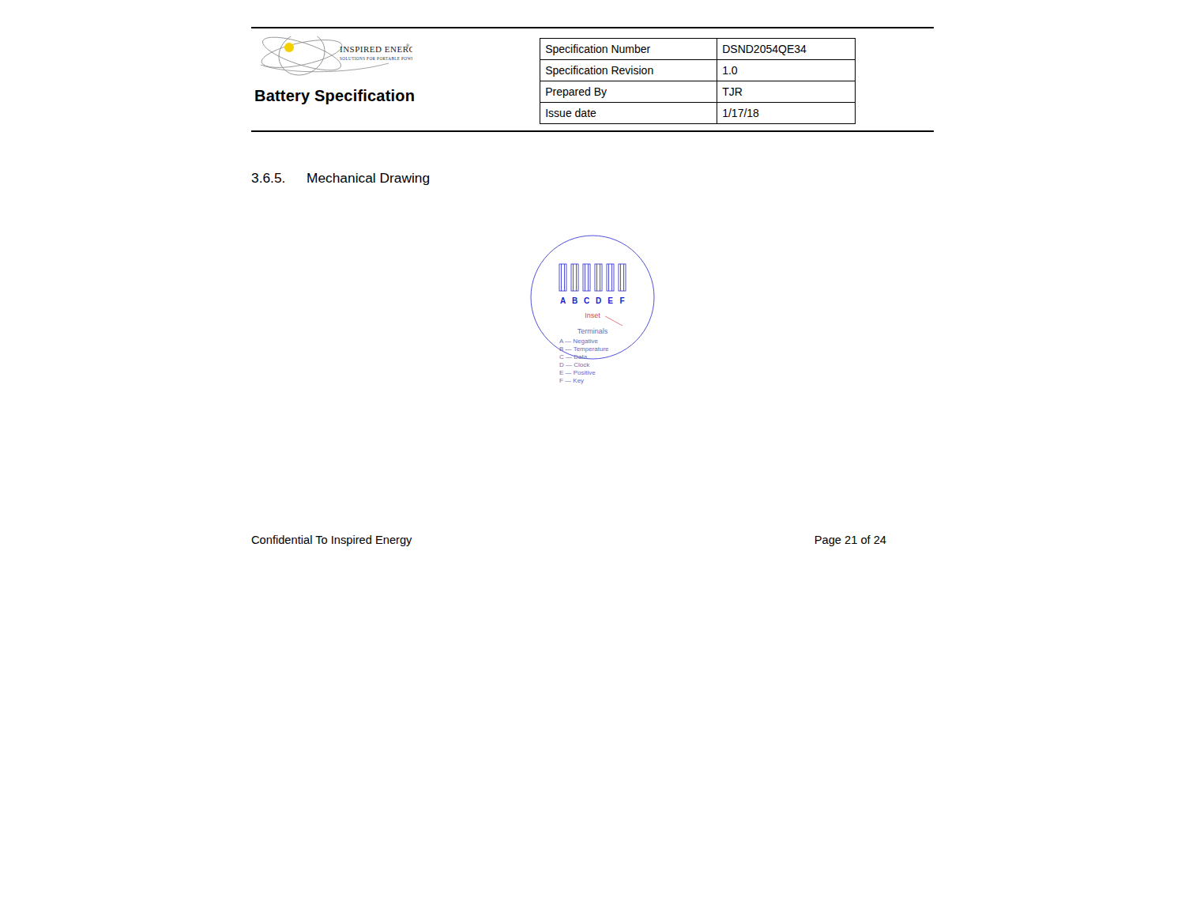INSPIRED ENERGY ® SOLUTIONS FOR PORTABLE POWER
Battery Specification
| Specification Number | DSND2054QE34 |
| Specification Revision | 1.0 |
| Prepared By | TJR |
| Issue date | 1/17/18 |
3.6.5. Mechanical Drawing
A B C D E F Inset Terminals A — Negative B — Temperature C — Data D — Clock E — Positive F — Key
Confidential To Inspired Energy
Page 21 of 24